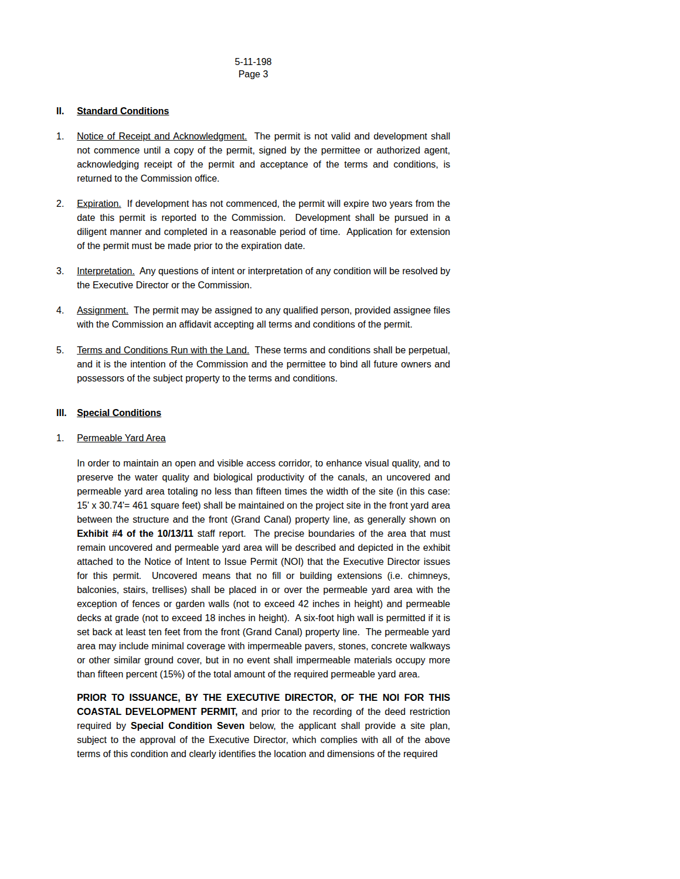5-11-198
Page 3
II. Standard Conditions
1. Notice of Receipt and Acknowledgment. The permit is not valid and development shall not commence until a copy of the permit, signed by the permittee or authorized agent, acknowledging receipt of the permit and acceptance of the terms and conditions, is returned to the Commission office.
2. Expiration. If development has not commenced, the permit will expire two years from the date this permit is reported to the Commission. Development shall be pursued in a diligent manner and completed in a reasonable period of time. Application for extension of the permit must be made prior to the expiration date.
3. Interpretation. Any questions of intent or interpretation of any condition will be resolved by the Executive Director or the Commission.
4. Assignment. The permit may be assigned to any qualified person, provided assignee files with the Commission an affidavit accepting all terms and conditions of the permit.
5. Terms and Conditions Run with the Land. These terms and conditions shall be perpetual, and it is the intention of the Commission and the permittee to bind all future owners and possessors of the subject property to the terms and conditions.
III. Special Conditions
1. Permeable Yard Area
In order to maintain an open and visible access corridor, to enhance visual quality, and to preserve the water quality and biological productivity of the canals, an uncovered and permeable yard area totaling no less than fifteen times the width of the site (in this case: 15' x 30.74'= 461 square feet) shall be maintained on the project site in the front yard area between the structure and the front (Grand Canal) property line, as generally shown on Exhibit #4 of the 10/13/11 staff report. The precise boundaries of the area that must remain uncovered and permeable yard area will be described and depicted in the exhibit attached to the Notice of Intent to Issue Permit (NOI) that the Executive Director issues for this permit. Uncovered means that no fill or building extensions (i.e. chimneys, balconies, stairs, trellises) shall be placed in or over the permeable yard area with the exception of fences or garden walls (not to exceed 42 inches in height) and permeable decks at grade (not to exceed 18 inches in height). A six-foot high wall is permitted if it is set back at least ten feet from the front (Grand Canal) property line. The permeable yard area may include minimal coverage with impermeable pavers, stones, concrete walkways or other similar ground cover, but in no event shall impermeable materials occupy more than fifteen percent (15%) of the total amount of the required permeable yard area.
PRIOR TO ISSUANCE, BY THE EXECUTIVE DIRECTOR, OF THE NOI FOR THIS COASTAL DEVELOPMENT PERMIT, and prior to the recording of the deed restriction required by Special Condition Seven below, the applicant shall provide a site plan, subject to the approval of the Executive Director, which complies with all of the above terms of this condition and clearly identifies the location and dimensions of the required